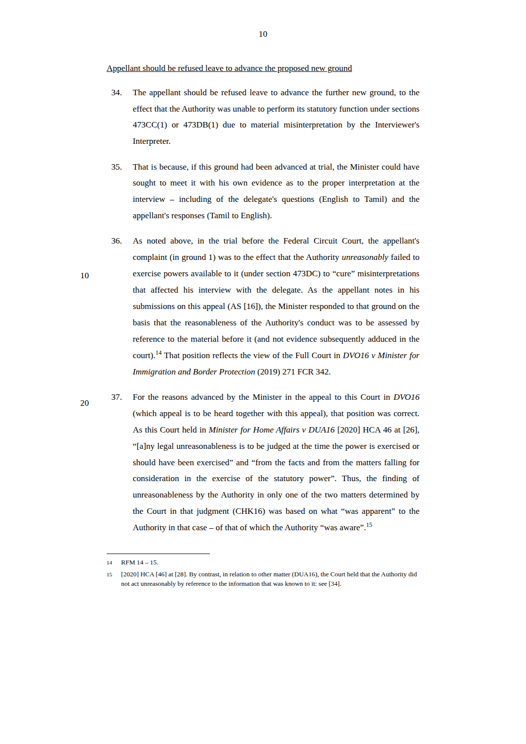10
10 20
Appellant should be refused leave to advance the proposed new ground
34. The appellant should be refused leave to advance the further new ground, to the effect that the Authority was unable to perform its statutory function under sections 473CC(1) or 473DB(1) due to material misinterpretation by the Interviewer's Interpreter.
35. That is because, if this ground had been advanced at trial, the Minister could have sought to meet it with his own evidence as to the proper interpretation at the interview – including of the delegate's questions (English to Tamil) and the appellant's responses (Tamil to English).
36. As noted above, in the trial before the Federal Circuit Court, the appellant's complaint (in ground 1) was to the effect that the Authority unreasonably failed to exercise powers available to it (under section 473DC) to “cure” misinterpretations that affected his interview with the delegate. As the appellant notes in his submissions on this appeal (AS [16]), the Minister responded to that ground on the basis that the reasonableness of the Authority's conduct was to be assessed by reference to the material before it (and not evidence subsequently adduced in the court).14 That position reflects the view of the Full Court in DVO16 v Minister for Immigration and Border Protection (2019) 271 FCR 342.
37. For the reasons advanced by the Minister in the appeal to this Court in DVO16 (which appeal is to be heard together with this appeal), that position was correct. As this Court held in Minister for Home Affairs v DUA16 [2020] HCA 46 at [26], “[a]ny legal unreasonableness is to be judged at the time the power is exercised or should have been exercised” and “from the facts and from the matters falling for consideration in the exercise of the statutory power”. Thus, the finding of unreasonableness by the Authority in only one of the two matters determined by the Court in that judgment (CHK16) was based on what “was apparent” to the Authority in that case – of that of which the Authority “was aware”.15
| 14 | RFM 14 – 15. |
| 15 | [2020] HCA [46] at [28]. By contrast, in relation to other matter (DUA16), the Court held that the Authority did not act unreasonably by reference to the information that was known to it: see [34]. |